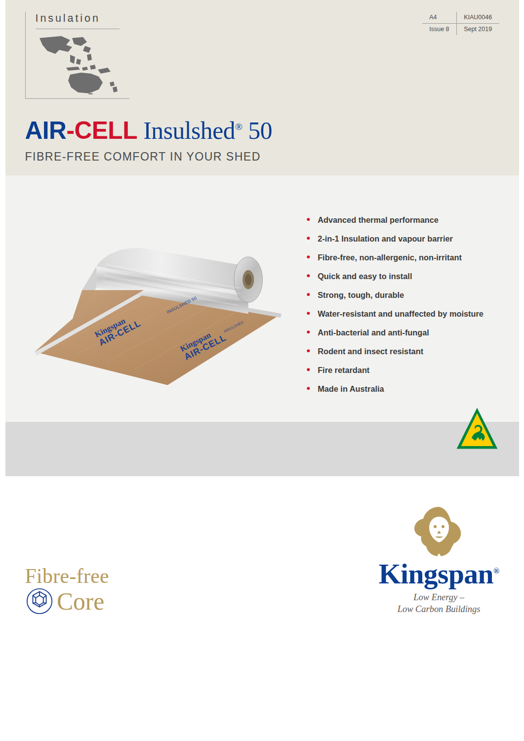Insulation
| A4 | KIAU0046 |
| Issue 8 | Sept 2019 |
AIR-CELL Insulshed® 50
FIBRE-FREE COMFORT IN YOUR SHED
Kingspan AIR-CELL Kingspan AIR-CELL INSULSHED 50 INSULSHED
Advanced thermal performance
2-in-1 Insulation and vapour barrier
Fibre-free, non-allergenic, non-irritant
Quick and easy to install
Strong, tough, durable
Water-resistant and unaffected by moisture
Anti-bacterial and anti-fungal
Rodent and insect resistant
Fire retardant
Made in Australia
AUSTRALIAN MADE
Fibre-free Core
Kingspan®
Low Energy –
Low Carbon Buildings